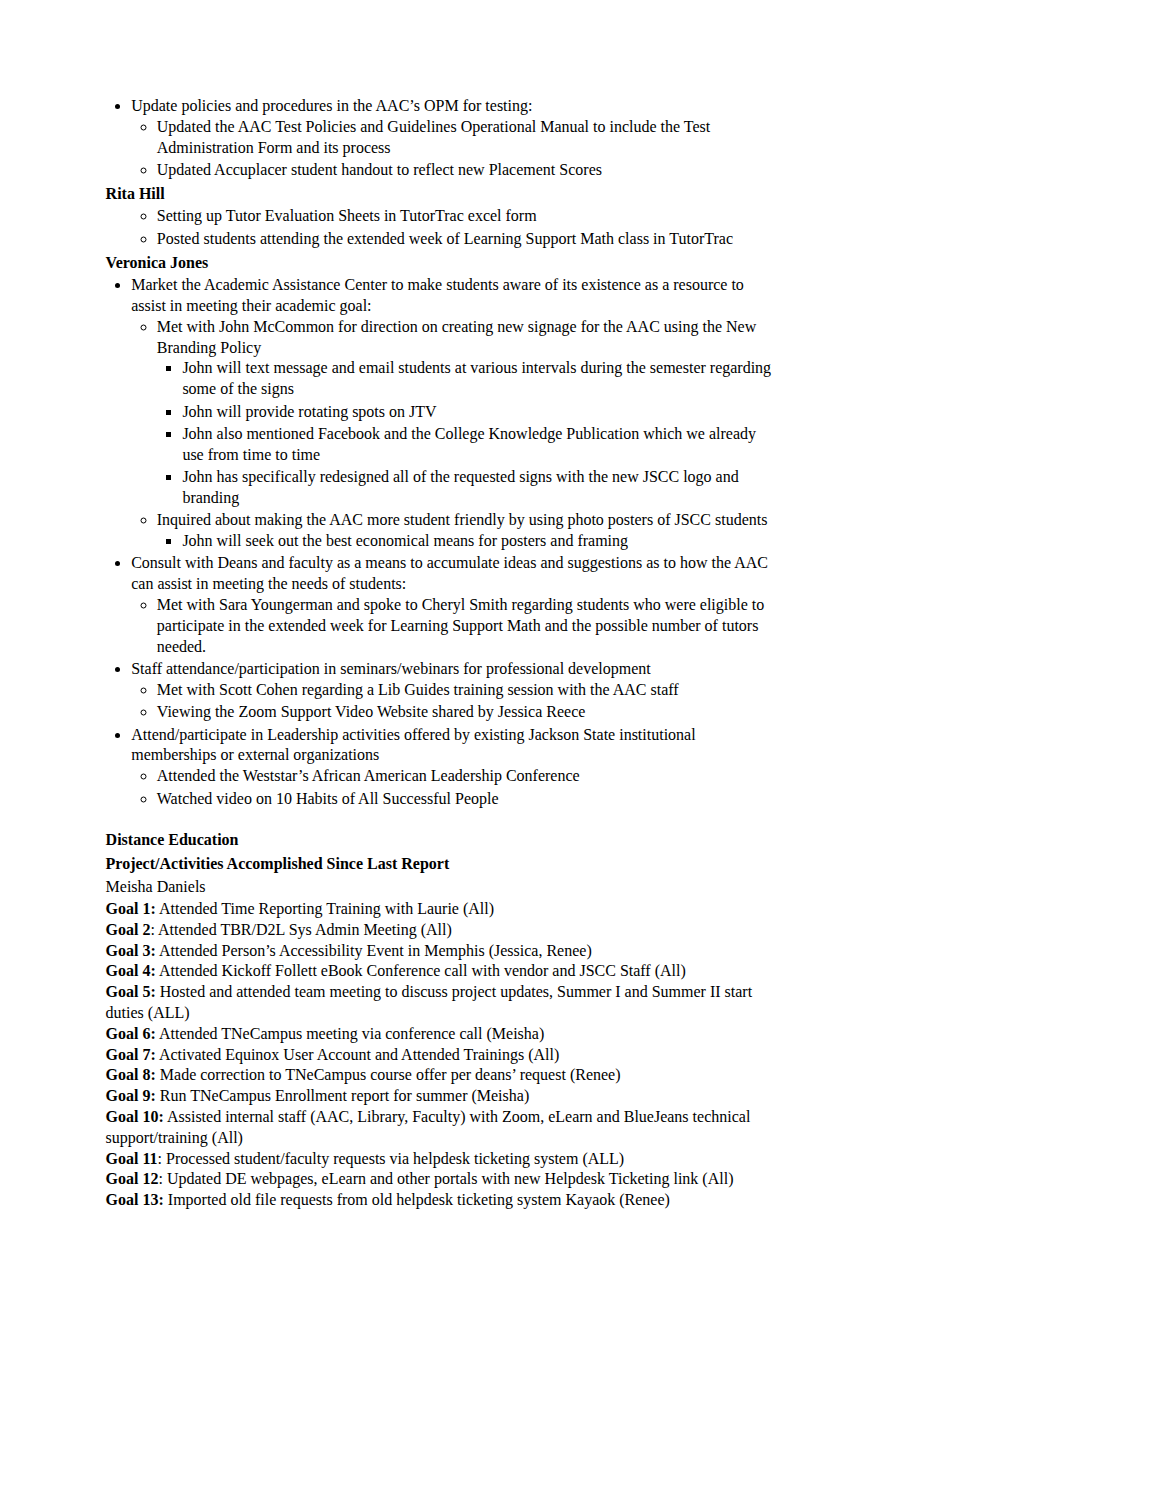Update policies and procedures in the AAC’s OPM for testing:
Updated the AAC Test Policies and Guidelines Operational Manual to include the Test Administration Form and its process
Updated Accuplacer student handout to reflect new Placement Scores
Rita Hill
Setting up Tutor Evaluation Sheets in TutorTrac excel form
Posted students attending the extended week of Learning Support Math class in TutorTrac
Veronica Jones
Market the Academic Assistance Center to make students aware of its existence as a resource to assist in meeting their academic goal:
Met with John McCommon for direction on creating new signage for the AAC using the New Branding Policy
John will text message and email students at various intervals during the semester regarding some of the signs
John will provide rotating spots on JTV
John also mentioned Facebook and the College Knowledge Publication which we already use from time to time
John has specifically redesigned all of the requested signs with the new JSCC logo and branding
Inquired about making the AAC more student friendly by using photo posters of JSCC students
John will seek out the best economical means for posters and framing
Consult with Deans and faculty as a means to accumulate ideas and suggestions as to how the AAC can assist in meeting the needs of students:
Met with Sara Youngerman and spoke to Cheryl Smith regarding students who were eligible to participate in the extended week for Learning Support Math and the possible number of tutors needed.
Staff attendance/participation in seminars/webinars for professional development
Met with Scott Cohen regarding a Lib Guides training session with the AAC staff
Viewing the Zoom Support Video Website shared by Jessica Reece
Attend/participate in Leadership activities offered by existing Jackson State institutional memberships or external organizations
Attended the Weststar’s African American Leadership Conference
Watched video on 10 Habits of All Successful People
Distance Education
Project/Activities Accomplished Since Last Report
Meisha Daniels
Goal 1: Attended Time Reporting Training with Laurie (All)
Goal 2: Attended TBR/D2L Sys Admin Meeting (All)
Goal 3: Attended Person’s Accessibility Event in Memphis (Jessica, Renee)
Goal 4: Attended Kickoff Follett eBook Conference call with vendor and JSCC Staff (All)
Goal 5: Hosted and attended team meeting to discuss project updates, Summer I and Summer II start duties (ALL)
Goal 6: Attended TNeCampus meeting via conference call (Meisha)
Goal 7: Activated Equinox User Account and Attended Trainings (All)
Goal 8: Made correction to TNeCampus course offer per deans’ request (Renee)
Goal 9: Run TNeCampus Enrollment report for summer (Meisha)
Goal 10: Assisted internal staff (AAC, Library, Faculty) with Zoom, eLearn and BlueJeans technical support/training (All)
Goal 11: Processed student/faculty requests via helpdesk ticketing system (ALL)
Goal 12: Updated DE webpages, eLearn and other portals with new Helpdesk Ticketing link (All)
Goal 13: Imported old file requests from old helpdesk ticketing system Kayaok (Renee)